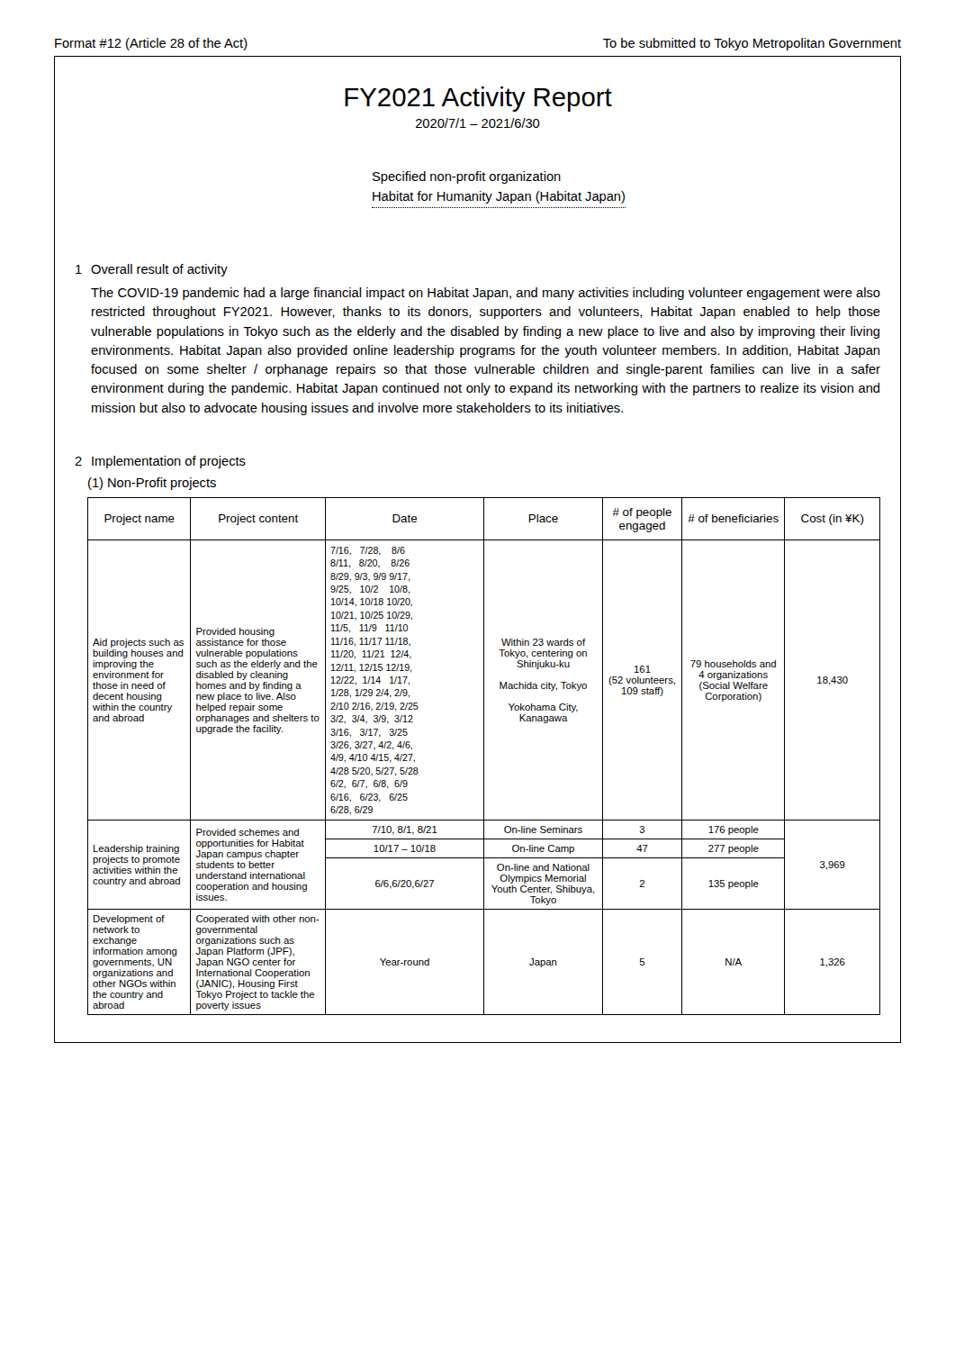Format #12 (Article 28 of the Act) To be submitted to Tokyo Metropolitan Government
FY2021 Activity Report
2020/7/1 – 2021/6/30
Specified non-profit organization
Habitat for Humanity Japan (Habitat Japan)
1 Overall result of activity
The COVID-19 pandemic had a large financial impact on Habitat Japan, and many activities including volunteer engagement were also restricted throughout FY2021. However, thanks to its donors, supporters and volunteers, Habitat Japan enabled to help those vulnerable populations in Tokyo such as the elderly and the disabled by finding a new place to live and also by improving their living environments. Habitat Japan also provided online leadership programs for the youth volunteer members. In addition, Habitat Japan focused on some shelter / orphanage repairs so that those vulnerable children and single-parent families can live in a safer environment during the pandemic. Habitat Japan continued not only to expand its networking with the partners to realize its vision and mission but also to advocate housing issues and involve more stakeholders to its initiatives.
2 Implementation of projects
(1) Non-Profit projects
| Project name | Project content | Date | Place | # of people engaged | # of beneficiaries | Cost (in ¥K) |
| --- | --- | --- | --- | --- | --- | --- |
| Aid projects such as building houses and improving the environment for those in need of decent housing within the country and abroad | Provided housing assistance for those vulnerable populations such as the elderly and the disabled by cleaning homes and by finding a new place to live. Also helped repair some orphanages and shelters to upgrade the facility. | 7/16, 7/28, 8/6 8/11, 8/20, 8/26 8/29, 9/3, 9/9 9/17, 9/25, 10/2 10/8, 10/14, 10/18 10/20, 10/21, 10/25 10/29, 11/5, 11/9 11/10 11/16, 11/17 11/18, 11/20, 11/21 12/4, 12/11, 12/15 12/19, 12/22, 1/14 1/17, 1/28, 1/29 2/4, 2/9, 2/10 2/16, 2/19, 2/25 3/2, 3/4, 3/9, 3/12 3/16, 3/17, 3/25 3/26, 3/27, 4/2, 4/6, 4/9, 4/10 4/15, 4/27, 4/28 5/20, 5/27, 5/28 6/2, 6/7, 6/8, 6/9 6/16, 6/23, 6/25 6/28, 6/29 | Within 23 wards of Tokyo, centering on Shinjuku-ku Machida city, Tokyo Yokohama City, Kanagawa | 161 (52 volunteers, 109 staff) | 79 households and 4 organizations (Social Welfare Corporation) | 18,430 |
| Leadership training projects to promote activities within the country and abroad | Provided schemes and opportunities for Habitat Japan campus chapter students to better understand international cooperation and housing issues. | 7/10, 8/1, 8/21 | On-line Seminars | 3 | 176 people | 3,969 |
| 10/17 – 10/18 | On-line Camp | 47 | 277 people |
| 6/6,6/20,6/27 | On-line and National Olympics Memorial Youth Center, Shibuya, Tokyo | 2 | 135 people |
| Development of network to exchange information among governments, UN organizations and other NGOs within the country and abroad | Cooperated with other non-governmental organizations such as Japan Platform (JPF), Japan NGO center for International Cooperation (JANIC), Housing First Tokyo Project to tackle the poverty issues | Year-round | Japan | 5 | N/A | 1,326 |